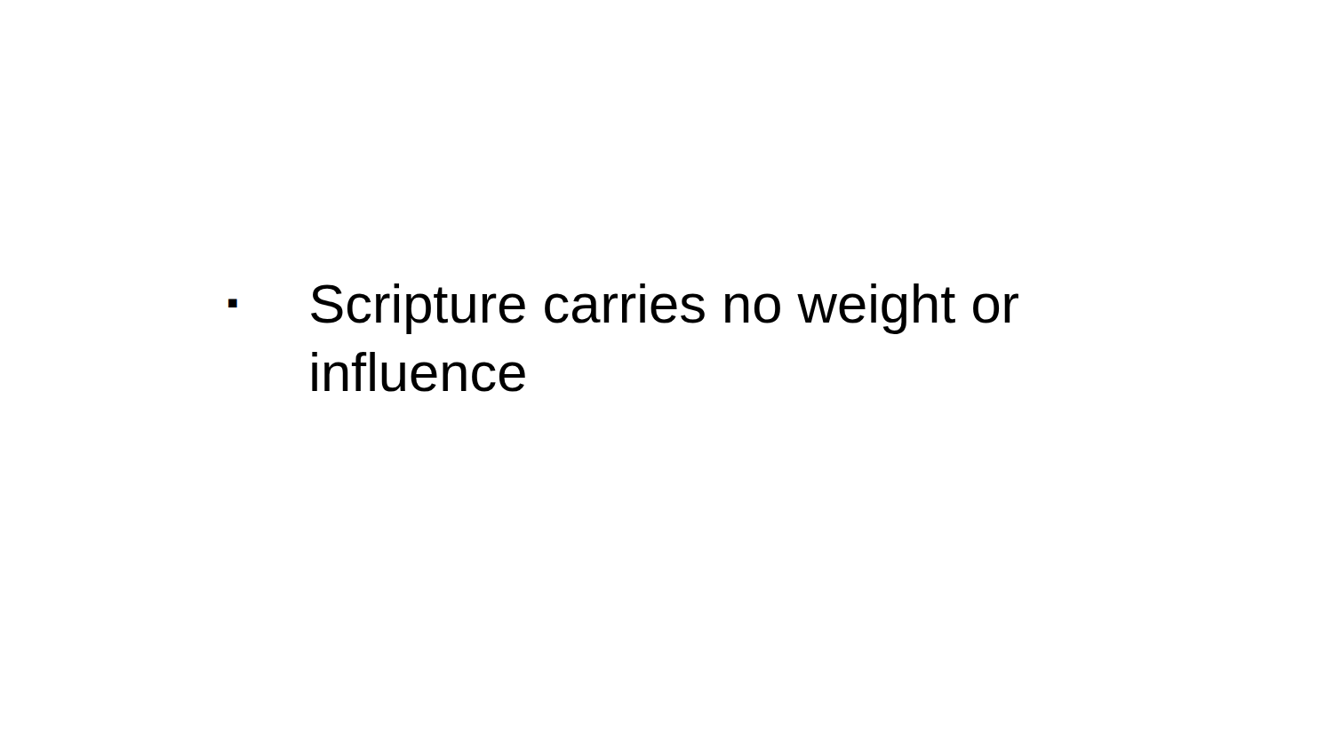Scripture carries no weight or influence